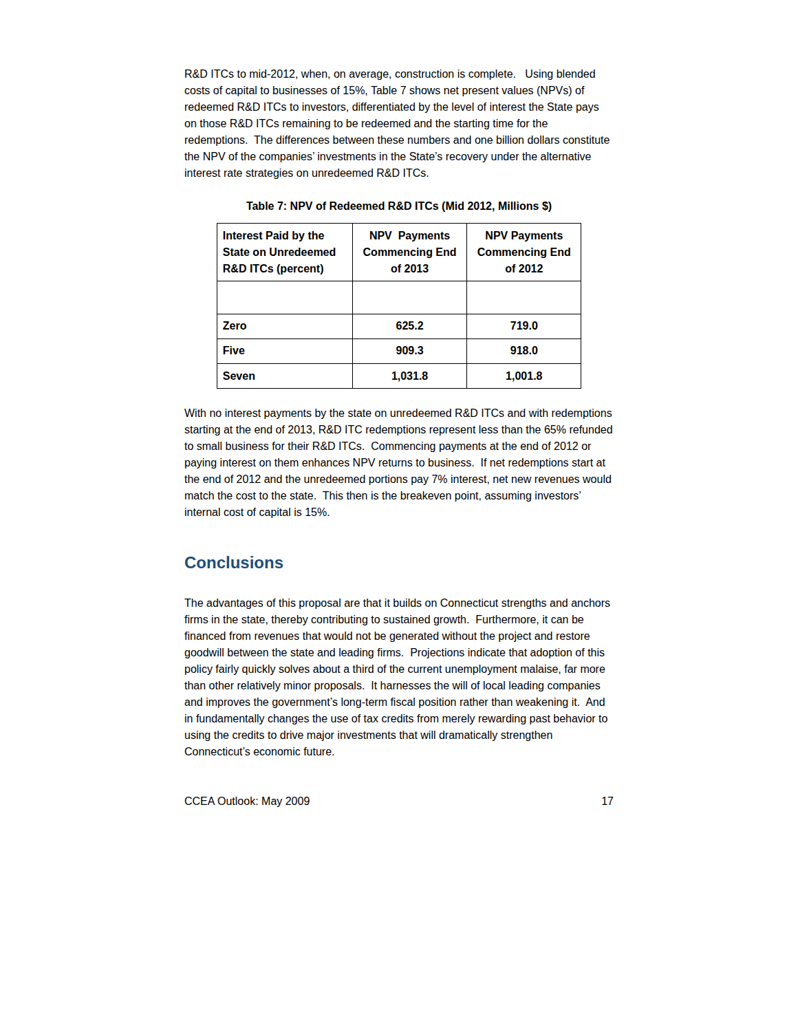R&D ITCs to mid-2012, when, on average, construction is complete. Using blended costs of capital to businesses of 15%, Table 7 shows net present values (NPVs) of redeemed R&D ITCs to investors, differentiated by the level of interest the State pays on those R&D ITCs remaining to be redeemed and the starting time for the redemptions. The differences between these numbers and one billion dollars constitute the NPV of the companies’ investments in the State’s recovery under the alternative interest rate strategies on unredeemed R&D ITCs.
Table 7: NPV of Redeemed R&D ITCs (Mid 2012, Millions $)
| Interest Paid by the State on Unredeemed R&D ITCs (percent) | NPV Payments Commencing End of 2013 | NPV Payments Commencing End of 2012 |
| --- | --- | --- |
| Zero | 625.2 | 719.0 |
| Five | 909.3 | 918.0 |
| Seven | 1,031.8 | 1,001.8 |
With no interest payments by the state on unredeemed R&D ITCs and with redemptions starting at the end of 2013, R&D ITC redemptions represent less than the 65% refunded to small business for their R&D ITCs. Commencing payments at the end of 2012 or paying interest on them enhances NPV returns to business. If net redemptions start at the end of 2012 and the unredeemed portions pay 7% interest, net new revenues would match the cost to the state. This then is the breakeven point, assuming investors’ internal cost of capital is 15%.
Conclusions
The advantages of this proposal are that it builds on Connecticut strengths and anchors firms in the state, thereby contributing to sustained growth. Furthermore, it can be financed from revenues that would not be generated without the project and restore goodwill between the state and leading firms. Projections indicate that adoption of this policy fairly quickly solves about a third of the current unemployment malaise, far more than other relatively minor proposals. It harnesses the will of local leading companies and improves the government’s long-term fiscal position rather than weakening it. And in fundamentally changes the use of tax credits from merely rewarding past behavior to using the credits to drive major investments that will dramatically strengthen Connecticut’s economic future.
CCEA Outlook: May 2009 17